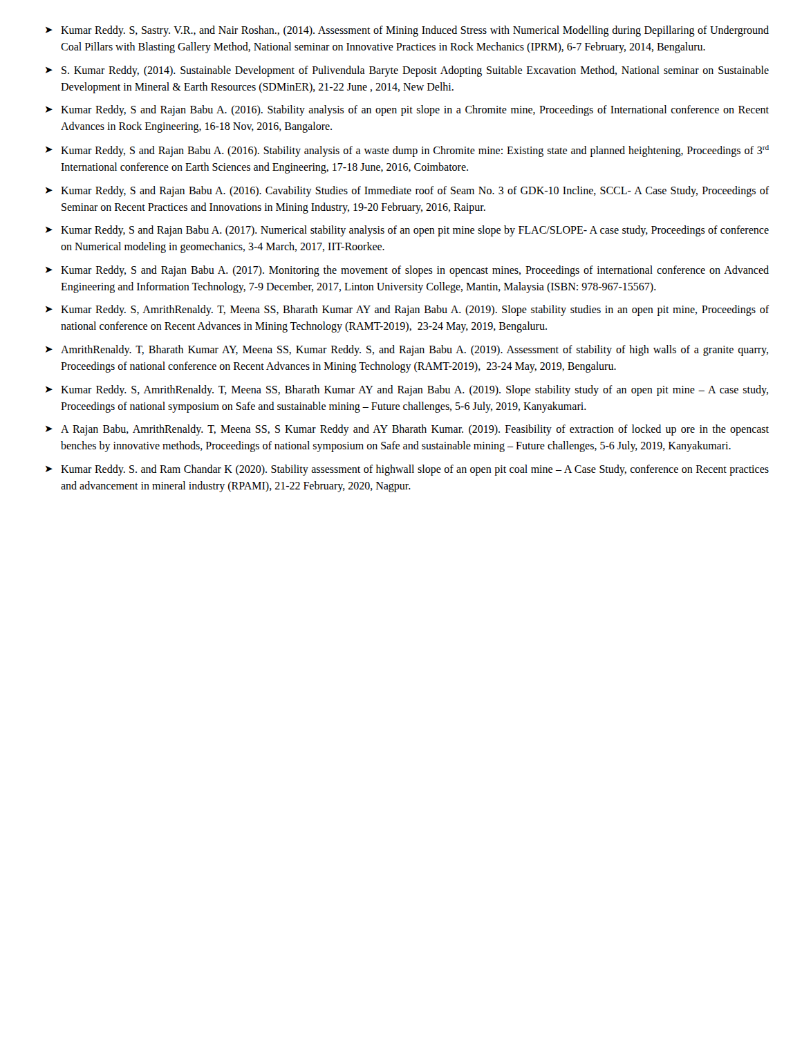Kumar Reddy. S, Sastry. V.R., and Nair Roshan., (2014). Assessment of Mining Induced Stress with Numerical Modelling during Depillaring of Underground Coal Pillars with Blasting Gallery Method, National seminar on Innovative Practices in Rock Mechanics (IPRM), 6-7 February, 2014, Bengaluru.
S. Kumar Reddy, (2014). Sustainable Development of Pulivendula Baryte Deposit Adopting Suitable Excavation Method, National seminar on Sustainable Development in Mineral & Earth Resources (SDMinER), 21-22 June , 2014, New Delhi.
Kumar Reddy, S and Rajan Babu A. (2016). Stability analysis of an open pit slope in a Chromite mine, Proceedings of International conference on Recent Advances in Rock Engineering, 16-18 Nov, 2016, Bangalore.
Kumar Reddy, S and Rajan Babu A. (2016). Stability analysis of a waste dump in Chromite mine: Existing state and planned heightening, Proceedings of 3rd International conference on Earth Sciences and Engineering, 17-18 June, 2016, Coimbatore.
Kumar Reddy, S and Rajan Babu A. (2016). Cavability Studies of Immediate roof of Seam No. 3 of GDK-10 Incline, SCCL- A Case Study, Proceedings of Seminar on Recent Practices and Innovations in Mining Industry, 19-20 February, 2016, Raipur.
Kumar Reddy, S and Rajan Babu A. (2017). Numerical stability analysis of an open pit mine slope by FLAC/SLOPE- A case study, Proceedings of conference on Numerical modeling in geomechanics, 3-4 March, 2017, IIT-Roorkee.
Kumar Reddy, S and Rajan Babu A. (2017). Monitoring the movement of slopes in opencast mines, Proceedings of international conference on Advanced Engineering and Information Technology, 7-9 December, 2017, Linton University College, Mantin, Malaysia (ISBN: 978-967-15567).
Kumar Reddy. S, AmrithRenaldy. T, Meena SS, Bharath Kumar AY and Rajan Babu A. (2019). Slope stability studies in an open pit mine, Proceedings of national conference on Recent Advances in Mining Technology (RAMT-2019), 23-24 May, 2019, Bengaluru.
AmrithRenaldy. T, Bharath Kumar AY, Meena SS, Kumar Reddy. S, and Rajan Babu A. (2019). Assessment of stability of high walls of a granite quarry, Proceedings of national conference on Recent Advances in Mining Technology (RAMT-2019), 23-24 May, 2019, Bengaluru.
Kumar Reddy. S, AmrithRenaldy. T, Meena SS, Bharath Kumar AY and Rajan Babu A. (2019). Slope stability study of an open pit mine – A case study, Proceedings of national symposium on Safe and sustainable mining – Future challenges, 5-6 July, 2019, Kanyakumari.
A Rajan Babu, AmrithRenaldy. T, Meena SS, S Kumar Reddy and AY Bharath Kumar. (2019). Feasibility of extraction of locked up ore in the opencast benches by innovative methods, Proceedings of national symposium on Safe and sustainable mining – Future challenges, 5-6 July, 2019, Kanyakumari.
Kumar Reddy. S. and Ram Chandar K (2020). Stability assessment of highwall slope of an open pit coal mine – A Case Study, conference on Recent practices and advancement in mineral industry (RPAMI), 21-22 February, 2020, Nagpur.